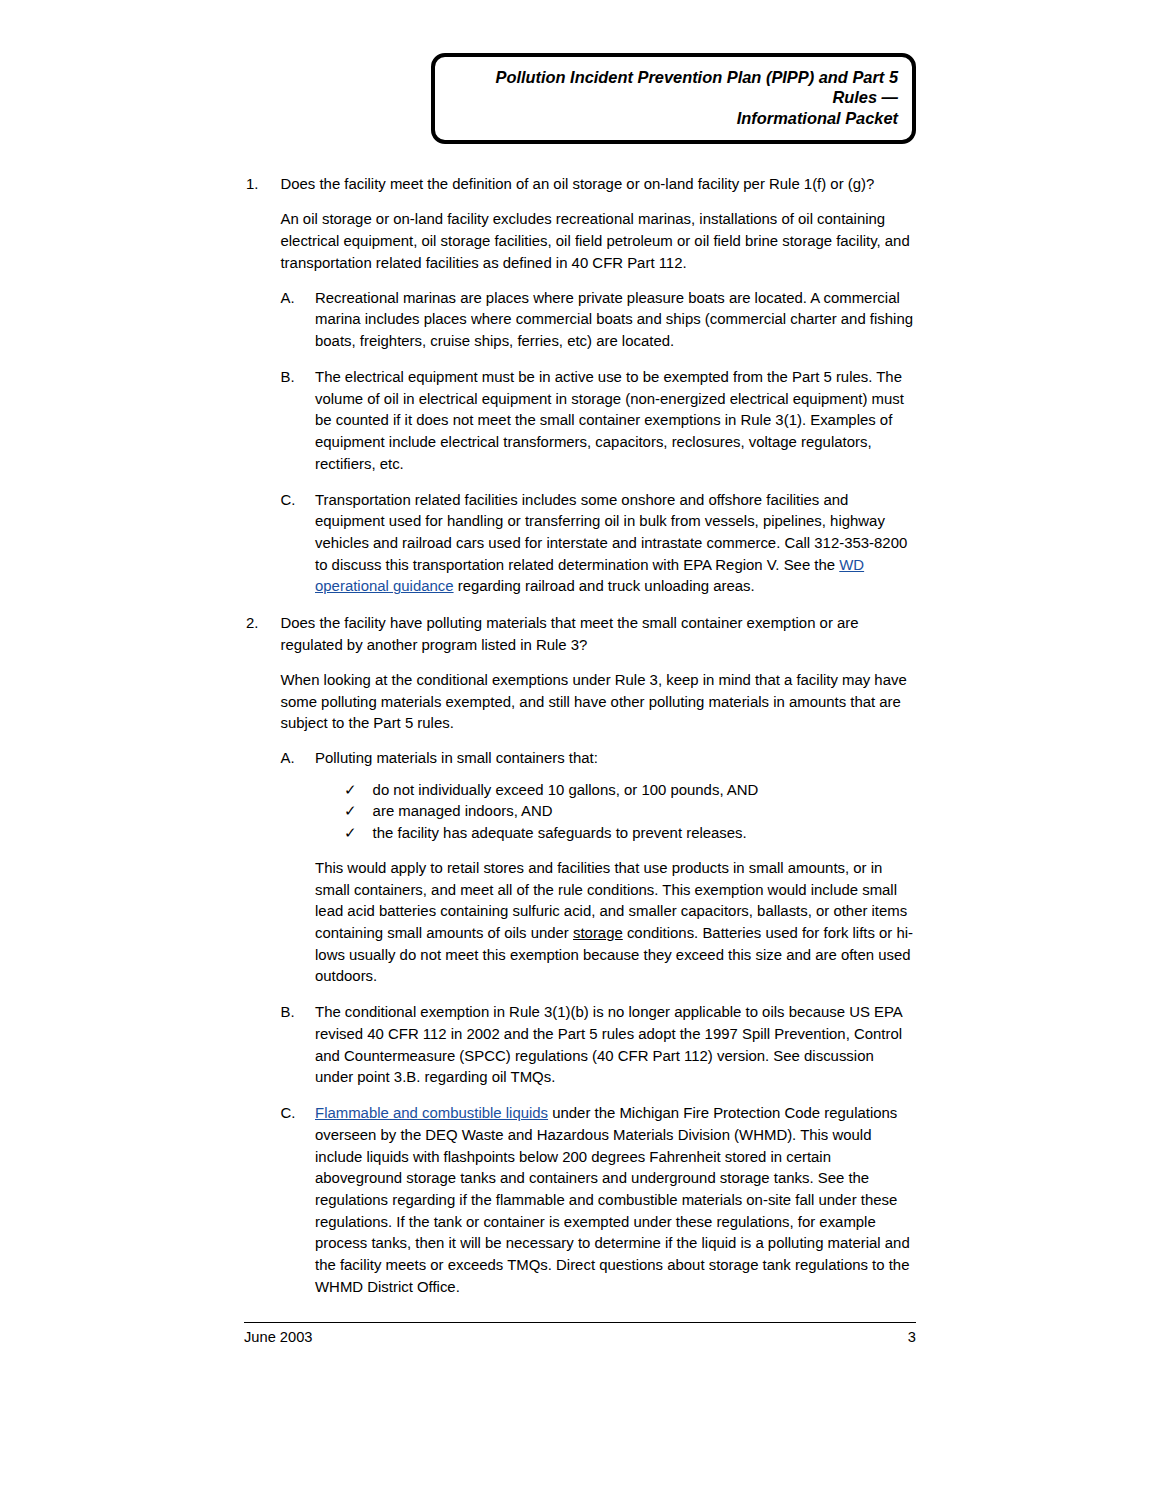Pollution Incident Prevention Plan (PIPP) and Part 5 Rules —
Informational Packet
1.
Does the facility meet the definition of an oil storage or on-land facility per Rule 1(f) or (g)?
An oil storage or on-land facility excludes recreational marinas, installations of oil containing electrical equipment, oil storage facilities, oil field petroleum or oil field brine storage facility, and transportation related facilities as defined in 40 CFR Part 112.
A. Recreational marinas are places where private pleasure boats are located. A commercial marina includes places where commercial boats and ships (commercial charter and fishing boats, freighters, cruise ships, ferries, etc) are located.
B. The electrical equipment must be in active use to be exempted from the Part 5 rules. The volume of oil in electrical equipment in storage (non-energized electrical equipment) must be counted if it does not meet the small container exemptions in Rule 3(1). Examples of equipment include electrical transformers, capacitors, reclosures, voltage regulators, rectifiers, etc.
C. Transportation related facilities includes some onshore and offshore facilities and equipment used for handling or transferring oil in bulk from vessels, pipelines, highway vehicles and railroad cars used for interstate and intrastate commerce. Call 312-353-8200 to discuss this transportation related determination with EPA Region V. See the WD operational guidance regarding railroad and truck unloading areas.
2.
Does the facility have polluting materials that meet the small container exemption or are regulated by another program listed in Rule 3?
When looking at the conditional exemptions under Rule 3, keep in mind that a facility may have some polluting materials exempted, and still have other polluting materials in amounts that are subject to the Part 5 rules.
A.
Polluting materials in small containers that:
do not individually exceed 10 gallons, or 100 pounds, AND
are managed indoors, AND
the facility has adequate safeguards to prevent releases.
This would apply to retail stores and facilities that use products in small amounts, or in small containers, and meet all of the rule conditions. This exemption would include small lead acid batteries containing sulfuric acid, and smaller capacitors, ballasts, or other items containing small amounts of oils under storage conditions. Batteries used for fork lifts or hi-lows usually do not meet this exemption because they exceed this size and are often used outdoors.
B. The conditional exemption in Rule 3(1)(b) is no longer applicable to oils because US EPA revised 40 CFR 112 in 2002 and the Part 5 rules adopt the 1997 Spill Prevention, Control and Countermeasure (SPCC) regulations (40 CFR Part 112) version. See discussion under point 3.B. regarding oil TMQs.
C. Flammable and combustible liquids under the Michigan Fire Protection Code regulations overseen by the DEQ Waste and Hazardous Materials Division (WHMD). This would include liquids with flashpoints below 200 degrees Fahrenheit stored in certain aboveground storage tanks and containers and underground storage tanks. See the regulations regarding if the flammable and combustible materials on-site fall under these regulations. If the tank or container is exempted under these regulations, for example process tanks, then it will be necessary to determine if the liquid is a polluting material and the facility meets or exceeds TMQs. Direct questions about storage tank regulations to the WHMD District Office.
June 2003 3